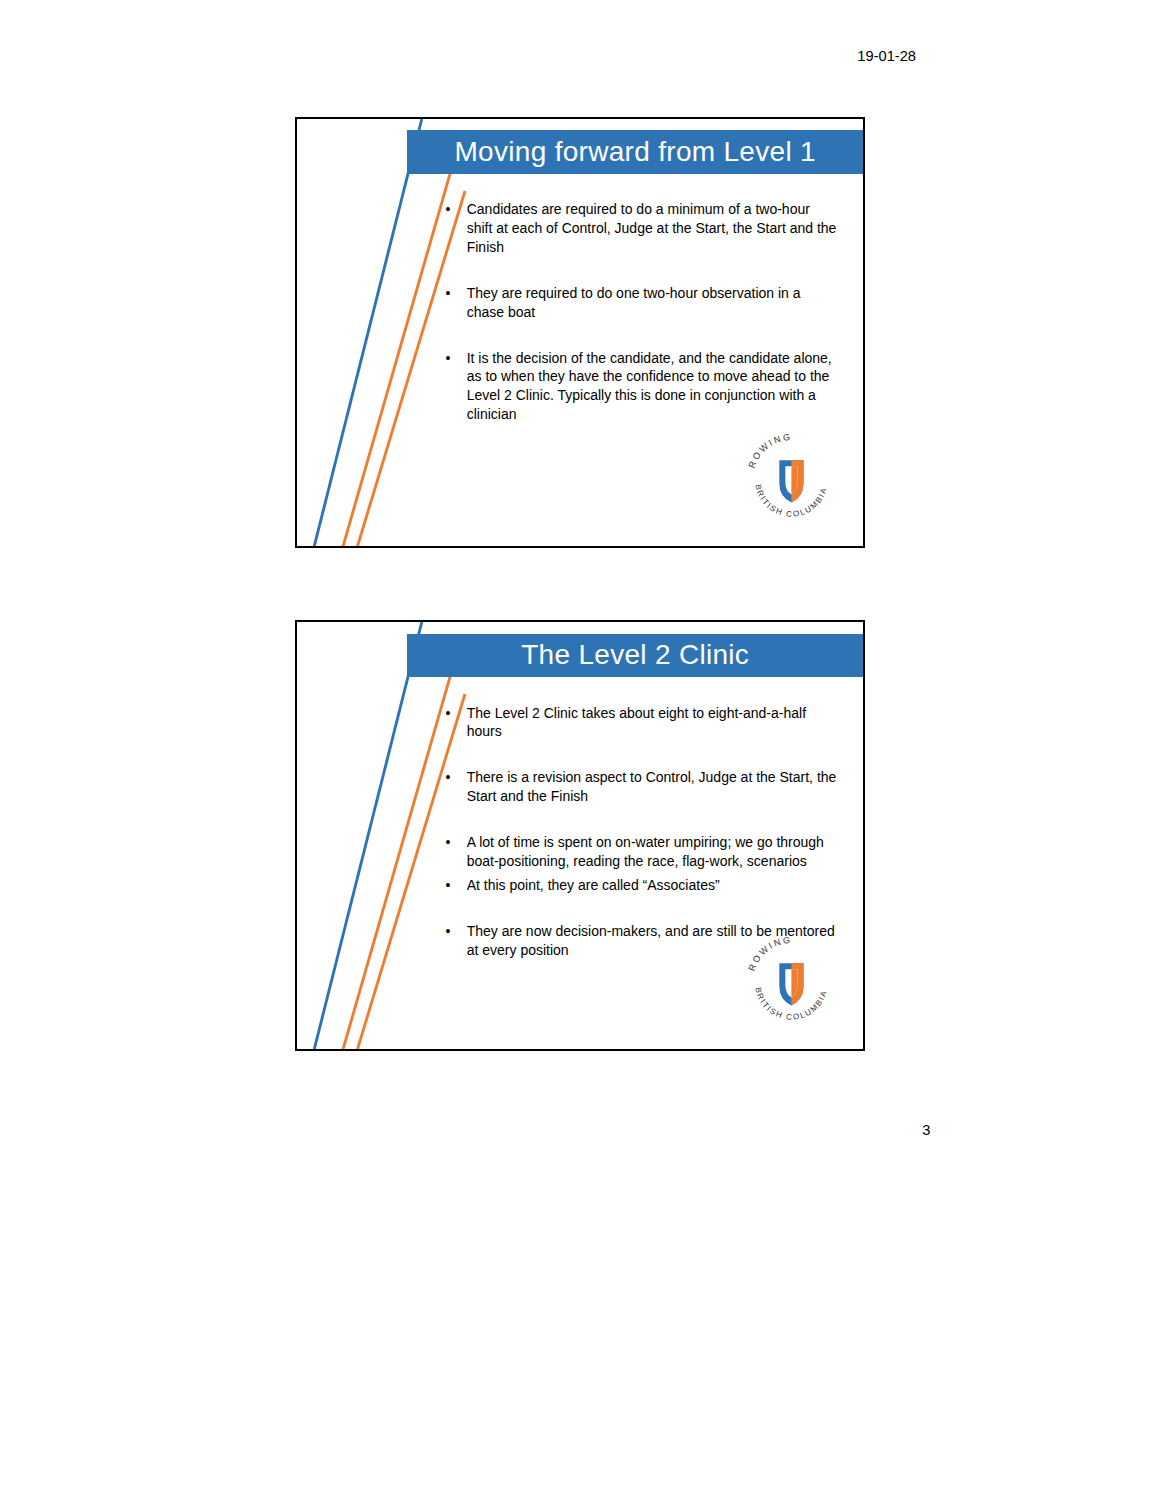19-01-28
Moving forward from Level 1
Candidates are required to do a minimum of a two-hour shift at each of Control, Judge at the Start, the Start and the Finish
They are required to do one two-hour observation in a chase boat
It is the decision of the candidate, and the candidate alone, as to when they have the confidence to move ahead to the Level 2 Clinic. Typically this is done in conjunction with a clinician
ROWING BRITISH COLUMBIA
The Level 2 Clinic
The Level 2 Clinic takes about eight to eight-and-a-half hours
There is a revision aspect to Control, Judge at the Start, the Start and the Finish
A lot of time is spent on on-water umpiring; we go through boat-positioning, reading the race, flag-work, scenarios
At this point, they are called “Associates”
They are now decision-makers, and are still to be mentored at every position
ROWING BRITISH COLUMBIA
3